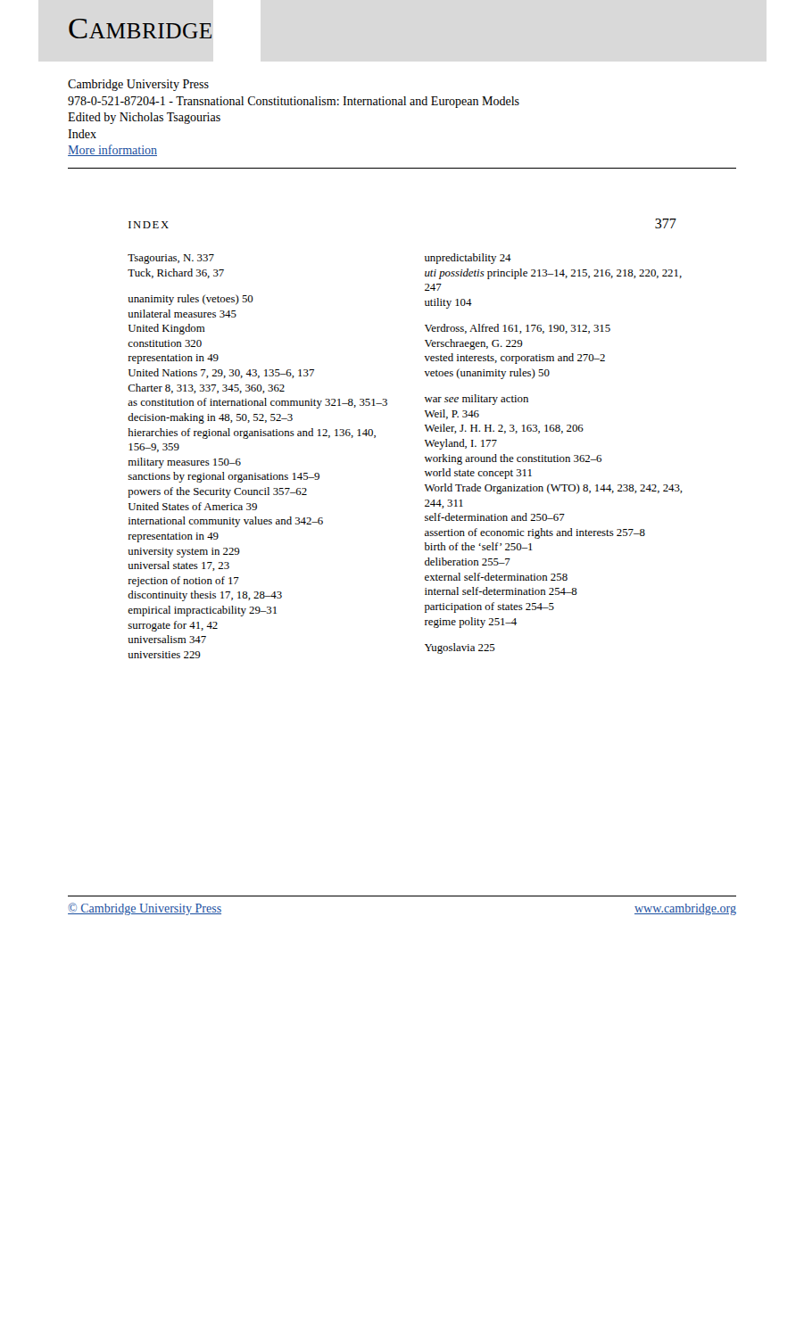CAMBRIDGE
Cambridge University Press
978-0-521-87204-1 - Transnational Constitutionalism: International and European Models
Edited by Nicholas Tsagourias
Index
More information
INDEX 377
Tsagourias, N. 337
Tuck, Richard 36, 37
unanimity rules (vetoes) 50
unilateral measures 345
United Kingdom
constitution 320
representation in 49
United Nations 7, 29, 30, 43, 135–6, 137
Charter 8, 313, 337, 345, 360, 362
as constitution of international community 321–8, 351–3
decision-making in 48, 50, 52, 52–3
hierarchies of regional organisations and 12, 136, 140, 156–9, 359
military measures 150–6
sanctions by regional organisations 145–9
powers of the Security Council 357–62
United States of America 39
international community values and 342–6
representation in 49
university system in 229
universal states 17, 23
rejection of notion of 17
discontinuity thesis 17, 18, 28–43
empirical impracticability 29–31
surrogate for 41, 42
universalism 347
universities 229
unpredictability 24
uti possidetis principle 213–14, 215, 216, 218, 220, 221, 247
utility 104
Verdross, Alfred 161, 176, 190, 312, 315
Verschraegen, G. 229
vested interests, corporatism and 270–2
vetoes (unanimity rules) 50
war see military action
Weil, P. 346
Weiler, J. H. H. 2, 3, 163, 168, 206
Weyland, I. 177
working around the constitution 362–6
world state concept 311
World Trade Organization (WTO) 8, 144, 238, 242, 243, 244, 311
self-determination and 250–67
assertion of economic rights and interests 257–8
birth of the ‘self’ 250–1
deliberation 255–7
external self-determination 258
internal self-determination 254–8
participation of states 254–5
regime polity 251–4
Yugoslavia 225
© Cambridge University Press www.cambridge.org